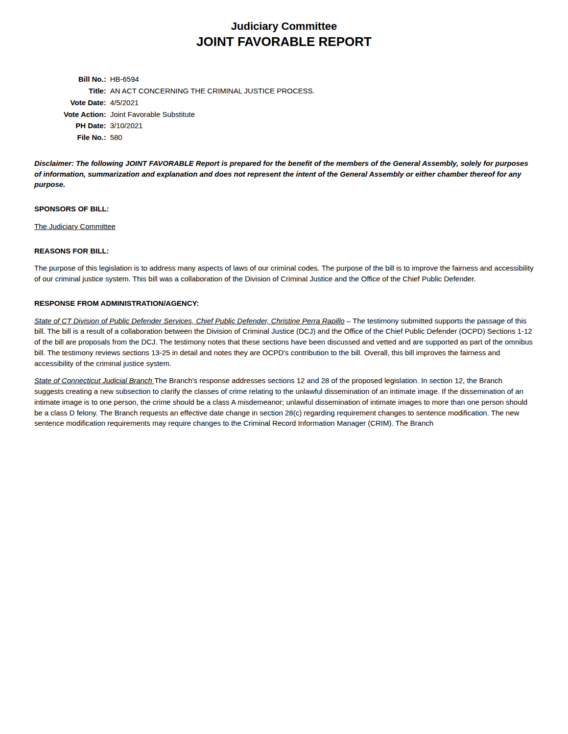Judiciary CommitteeJOINT FAVORABLE REPORT
| Bill No.: | HB-6594 |
| Title: | AN ACT CONCERNING THE CRIMINAL JUSTICE PROCESS. |
| Vote Date: | 4/5/2021 |
| Vote Action: | Joint Favorable Substitute |
| PH Date: | 3/10/2021 |
| File No.: | 580 |
Disclaimer: The following JOINT FAVORABLE Report is prepared for the benefit of the members of the General Assembly, solely for purposes of information, summarization and explanation and does not represent the intent of the General Assembly or either chamber thereof for any purpose.
SPONSORS OF BILL:
The Judiciary Committee
REASONS FOR BILL:
The purpose of this legislation is to address many aspects of laws of our criminal codes. The purpose of the bill is to improve the fairness and accessibility of our criminal justice system. This bill was a collaboration of the Division of Criminal Justice and the Office of the Chief Public Defender.
RESPONSE FROM ADMINISTRATION/AGENCY:
State of CT Division of Public Defender Services, Chief Public Defender, Christine Perra Rapillo – The testimony submitted supports the passage of this bill. The bill is a result of a collaboration between the Division of Criminal Justice (DCJ) and the Office of the Chief Public Defender (OCPD) Sections 1-12 of the bill are proposals from the DCJ. The testimony notes that these sections have been discussed and vetted and are supported as part of the omnibus bill. The testimony reviews sections 13-25 in detail and notes they are OCPD's contribution to the bill. Overall, this bill improves the fairness and accessibility of the criminal justice system.
State of Connecticut Judicial Branch The Branch's response addresses sections 12 and 28 of the proposed legislation. In section 12, the Branch suggests creating a new subsection to clarify the classes of crime relating to the unlawful dissemination of an intimate image. If the dissemination of an intimate image is to one person, the crime should be a class A misdemeanor; unlawful dissemination of intimate images to more than one person should be a class D felony. The Branch requests an effective date change in section 28(c) regarding requirement changes to sentence modification. The new sentence modification requirements may require changes to the Criminal Record Information Manager (CRIM). The Branch